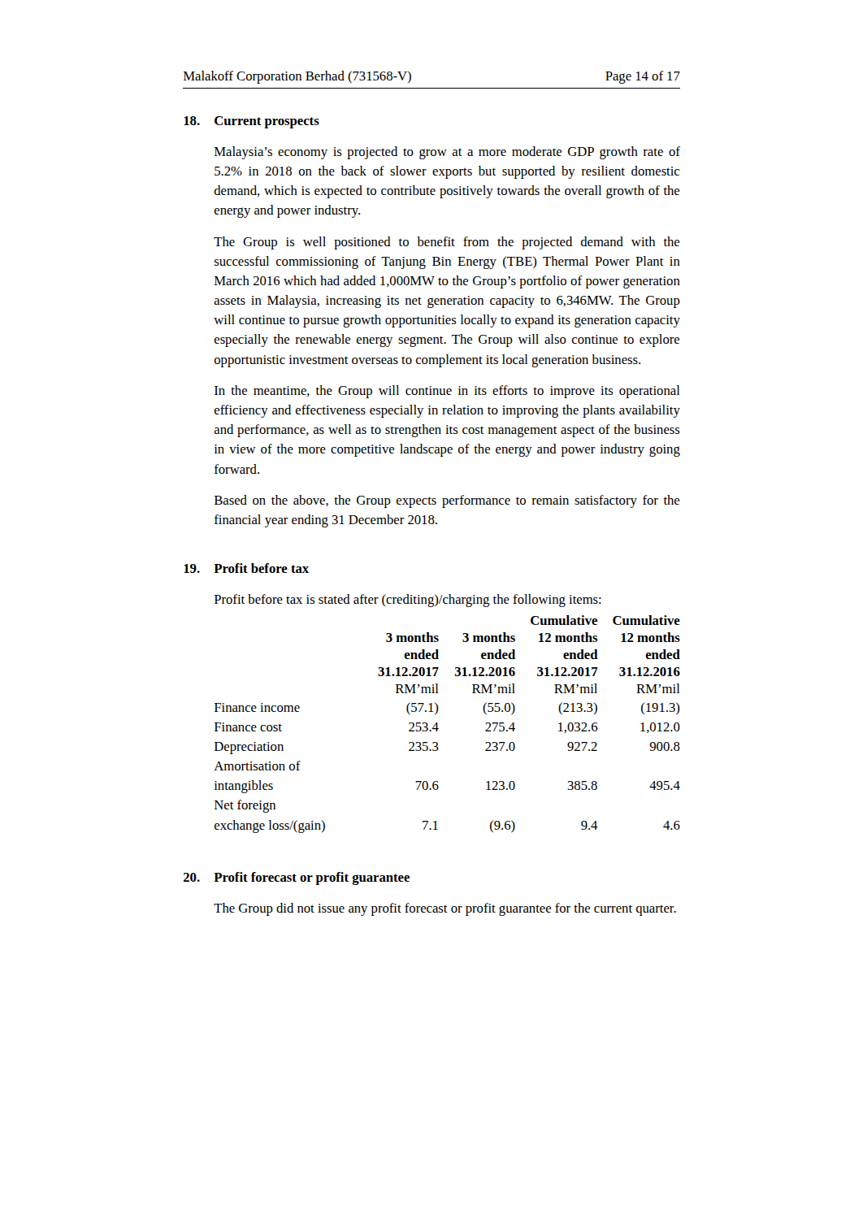Malakoff Corporation Berhad (731568-V)
Page 14 of 17
18.
Current prospects
Malaysia’s economy is projected to grow at a more moderate GDP growth rate of 5.2% in 2018 on the back of slower exports but supported by resilient domestic demand, which is expected to contribute positively towards the overall growth of the energy and power industry.
The Group is well positioned to benefit from the projected demand with the successful commissioning of Tanjung Bin Energy (TBE) Thermal Power Plant in March 2016 which had added 1,000MW to the Group’s portfolio of power generation assets in Malaysia, increasing its net generation capacity to 6,346MW. The Group will continue to pursue growth opportunities locally to expand its generation capacity especially the renewable energy segment. The Group will also continue to explore opportunistic investment overseas to complement its local generation business.
In the meantime, the Group will continue in its efforts to improve its operational efficiency and effectiveness especially in relation to improving the plants availability and performance, as well as to strengthen its cost management aspect of the business in view of the more competitive landscape of the energy and power industry going forward.
Based on the above, the Group expects performance to remain satisfactory for the financial year ending 31 December 2018.
19.
Profit before tax
Profit before tax is stated after (crediting)/charging the following items:
| | | | Cumulative | Cumulative |
| --- | --- | --- | --- | --- |
| | 3 months | 3 months | 12 months | 12 months |
| | ended | ended | ended | ended |
| | 31.12.2017 | 31.12.2016 | 31.12.2017 | 31.12.2016 |
| | RM’mil | RM’mil | RM’mil | RM’mil |
| Finance income | (57.1) | (55.0) | (213.3) | (191.3) |
| Finance cost | 253.4 | 275.4 | 1,032.6 | 1,012.0 |
| Depreciation | 235.3 | 237.0 | 927.2 | 900.8 |
| Amortisation of | | | | |
| intangibles | 70.6 | 123.0 | 385.8 | 495.4 |
| Net foreign | | | | |
| exchange loss/(gain) | 7.1 | (9.6) | 9.4 | 4.6 |
20.
Profit forecast or profit guarantee
The Group did not issue any profit forecast or profit guarantee for the current quarter.